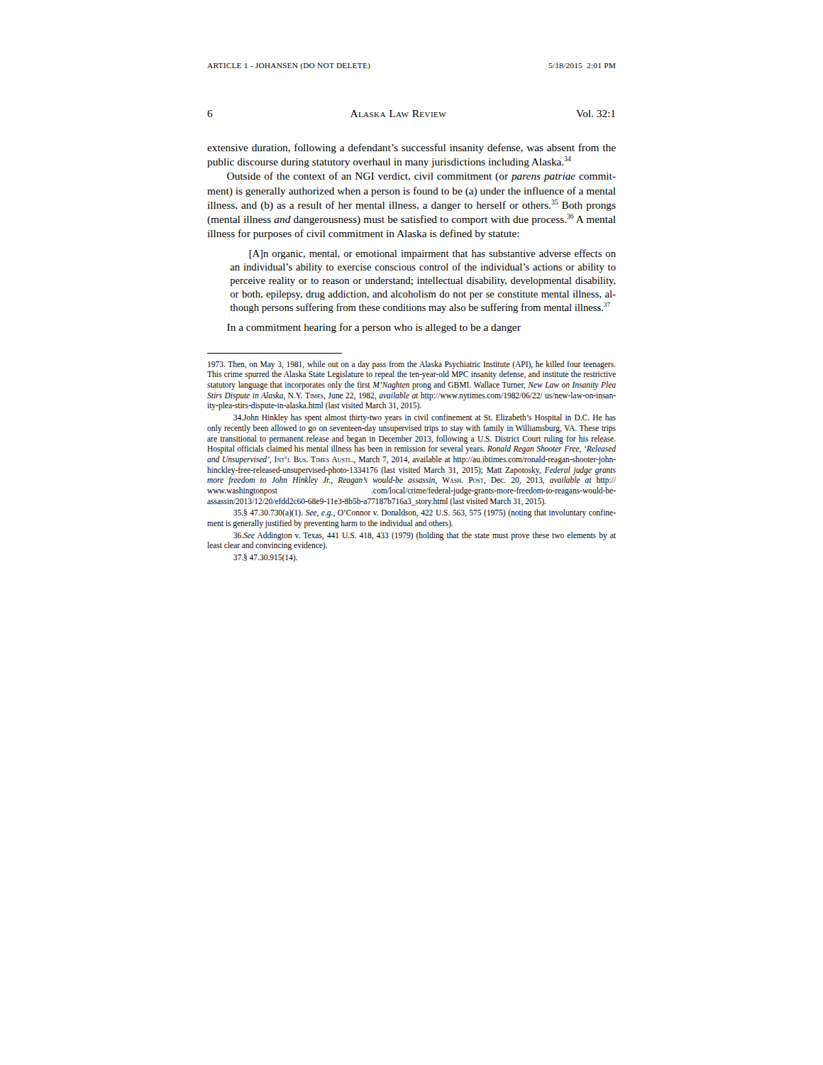Article 1 - Johansen (Do Not Delete) 5/18/2015 2:01 PM
6 Alaska Law Review Vol. 32:1
extensive duration, following a defendant’s successful insanity defense, was absent from the public discourse during statutory overhaul in many jurisdictions including Alaska.34
Outside of the context of an NGI verdict, civil commitment (or parens patriae commitment) is generally authorized when a person is found to be (a) under the influence of a mental illness, and (b) as a result of her mental illness, a danger to herself or others.35 Both prongs (mental illness and dangerousness) must be satisfied to comport with due process.36 A mental illness for purposes of civil commitment in Alaska is defined by statute:
[A]n organic, mental, or emotional impairment that has substantive adverse effects on an individual’s ability to exercise conscious control of the individual’s actions or ability to perceive reality or to reason or understand; intellectual disability, developmental disability, or both, epilepsy, drug addiction, and alcoholism do not per se constitute mental illness, although persons suffering from these conditions may also be suffering from mental illness.37
In a commitment hearing for a person who is alleged to be a danger
1973. Then, on May 3, 1981, while out on a day pass from the Alaska Psychiatric Institute (API), he killed four teenagers. This crime spurred the Alaska State Legislature to repeal the ten-year-old MPC insanity defense, and institute the restrictive statutory language that incorporates only the first M’Naghten prong and GBMI. Wallace Turner, New Law on Insanity Plea Stirs Dispute in Alaska, N.Y. Times, June 22, 1982, available at http://www.nytimes.com/1982/06/22/ us/new-law-on-insanity-plea-stirs-dispute-in-alaska.html (last visited March 31, 2015).
34. John Hinkley has spent almost thirty-two years in civil confinement at St. Elizabeth’s Hospital in D.C. He has only recently been allowed to go on seventeen-day unsupervised trips to stay with family in Williamsburg, VA. These trips are transitional to permanent release and began in December 2013, following a U.S. District Court ruling for his release. Hospital officials claimed his mental illness has been in remission for several years. Ronald Regan Shooter Free, ‘Released and Unsupervised’, Int’l Bus. Times Austl., March 7, 2014, available at http://au.ibtimes.com/ronald-reagan-shooter-john-hinckley-free-released-unsupervised-photo-1334176 (last visited March 31, 2015); Matt Zapotosky, Federal judge grants more freedom to John Hinkley Jr., Reagan’s would-be assassin, Wash. Post, Dec. 20, 2013, available at http:// www.washingtonpost .com/local/crime/federal-judge-grants-more-freedom-to-reagans-would-be-assassin/2013/12/20/efdd2c60-68e9-11e3-8b5b-a77187b716a3_story.html (last visited March 31, 2015).
35.§ 47.30.730(a)(1). See, e.g., O’Connor v. Donaldson, 422 U.S. 563, 575 (1975) (noting that involuntary confinement is generally justified by preventing harm to the individual and others).
36. See Addington v. Texas, 441 U.S. 418, 433 (1979) (holding that the state must prove these two elements by at least clear and convincing evidence).
37.§ 47.30.915(14).